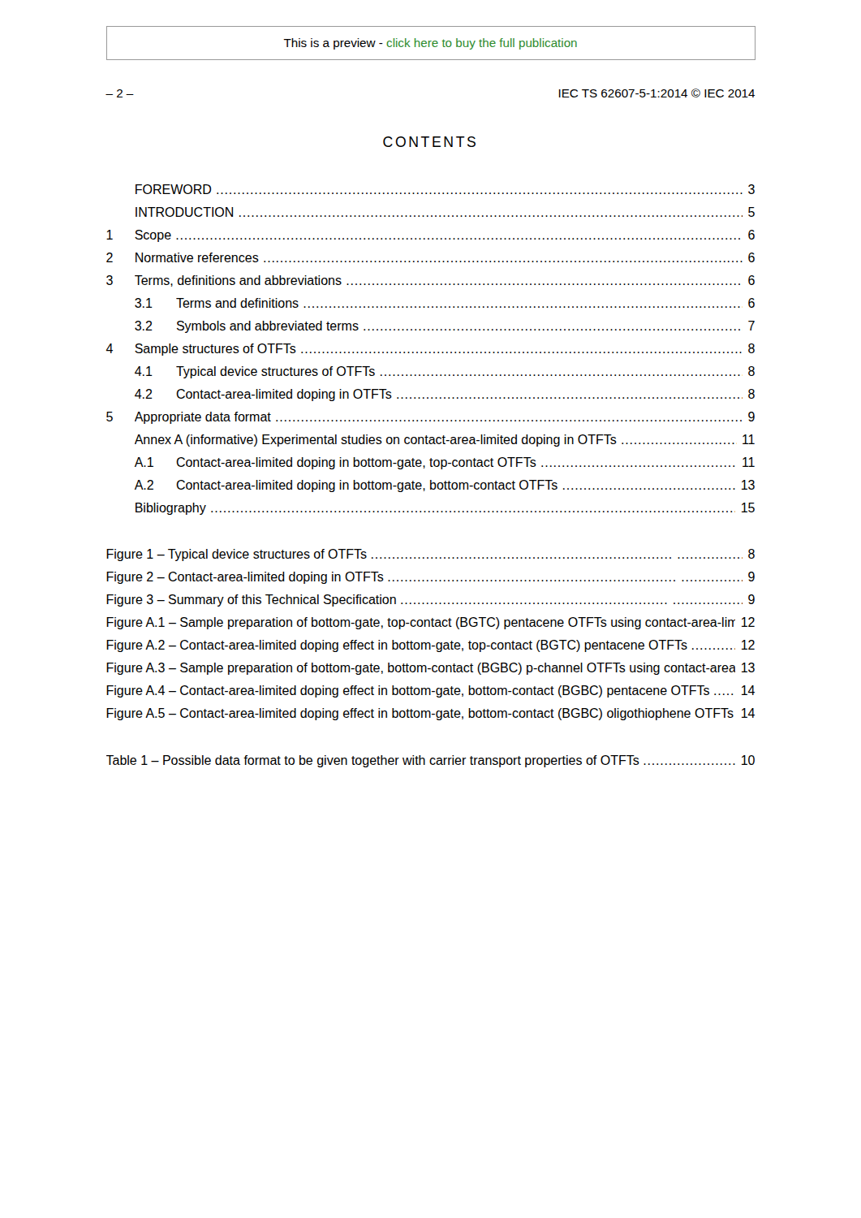This is a preview - click here to buy the full publication
– 2 – IEC TS 62607-5-1:2014 © IEC 2014
CONTENTS
FOREWORD 3
INTRODUCTION 5
1 Scope 6
2 Normative references 6
3 Terms, definitions and abbreviations 6
3.1 Terms and definitions 6
3.2 Symbols and abbreviated terms 7
4 Sample structures of OTFTs 8
4.1 Typical device structures of OTFTs 8
4.2 Contact-area-limited doping in OTFTs 8
5 Appropriate data format 9
Annex A (informative) Experimental studies on contact-area-limited doping in OTFTs 11
A.1 Contact-area-limited doping in bottom-gate, top-contact OTFTs 11
A.2 Contact-area-limited doping in bottom-gate, bottom-contact OTFTs 13
Bibliography 15
Figure 1 – Typical device structures of OTFTs ....................................................................... 8
Figure 2 – Contact-area-limited doping in OTFTs .................................................................... 9
Figure 3 – Summary of this Technical Specification ............................................................... 9
Figure A.1 – Sample preparation of bottom-gate, top-contact (BGTC) pentacene OTFTs using contact-area-limited doping ............................................................................. 12
Figure A.2 – Contact-area-limited doping effect in bottom-gate, top-contact (BGTC) pentacene OTFTs ............................................................................................................. 12
Figure A.3 – Sample preparation of bottom-gate, bottom-contact (BGBC) p-channel OTFTs using contact-area-limited doping ............................................................................. 13
Figure A.4 – Contact-area-limited doping effect in bottom-gate, bottom-contact (BGBC) pentacene OTFTs ..................................................................................................... 14
Figure A.5 – Contact-area-limited doping effect in bottom-gate, bottom-contact (BGBC) oligothiophene OTFTs .............................................................................................. 14
Table 1 – Possible data format to be given together with carrier transport properties of OTFTs ......................................................................................................................................... 10